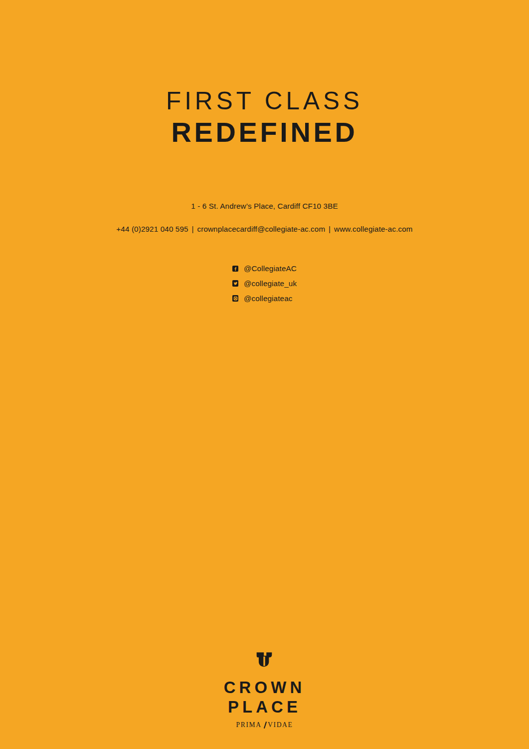First Class Redefined
1 - 6 St. Andrew’s Place, Cardiff CF10 3BE
+44 (0)2921 040 595|crownplacecardiff@collegiate-ac.com|www.collegiate-ac.com
@CollegiateAC
@collegiate_uk
@collegiateac
Crown Place
Prima Vidae